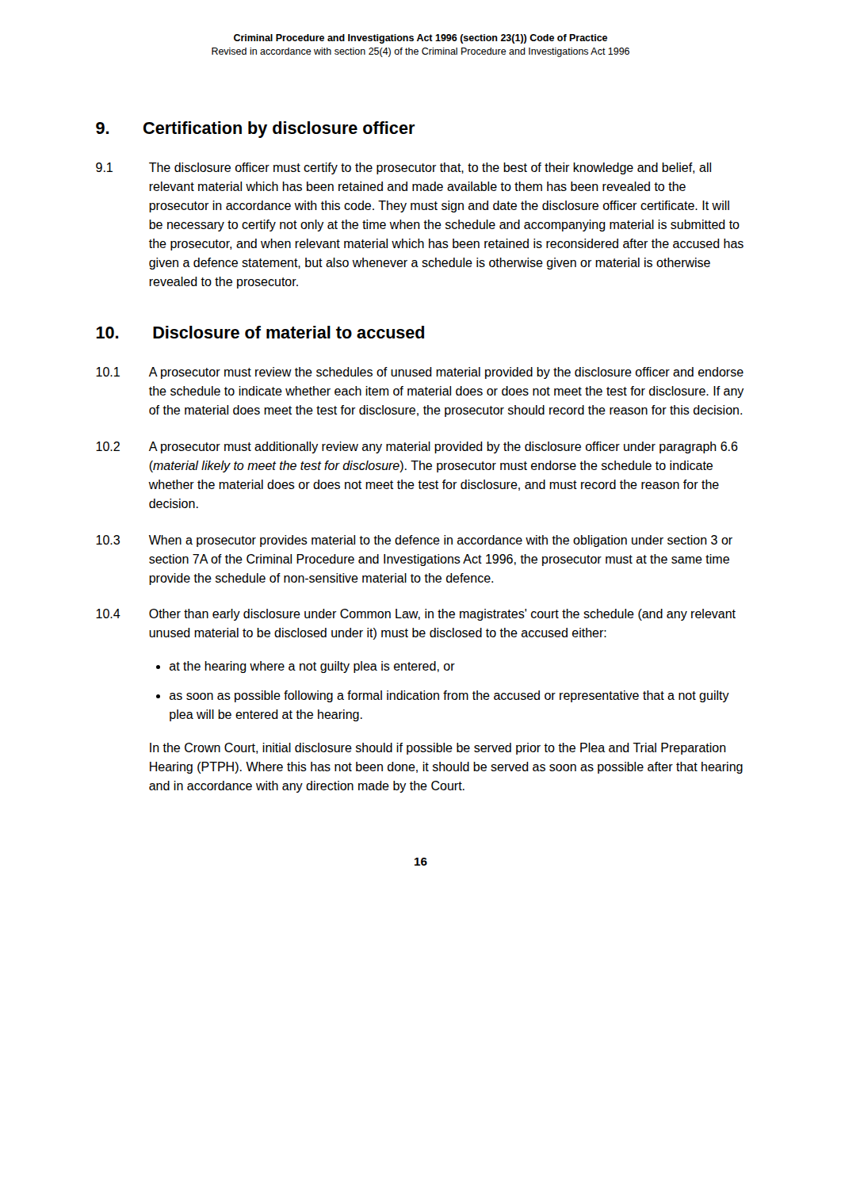Criminal Procedure and Investigations Act 1996 (section 23(1)) Code of Practice
Revised in accordance with section 25(4) of the Criminal Procedure and Investigations Act 1996
9. Certification by disclosure officer
9.1
The disclosure officer must certify to the prosecutor that, to the best of their knowledge and belief, all relevant material which has been retained and made available to them has been revealed to the prosecutor in accordance with this code. They must sign and date the disclosure officer certificate. It will be necessary to certify not only at the time when the schedule and accompanying material is submitted to the prosecutor, and when relevant material which has been retained is reconsidered after the accused has given a defence statement, but also whenever a schedule is otherwise given or material is otherwise revealed to the prosecutor.
10. Disclosure of material to accused
10.1
A prosecutor must review the schedules of unused material provided by the disclosure officer and endorse the schedule to indicate whether each item of material does or does not meet the test for disclosure. If any of the material does meet the test for disclosure, the prosecutor should record the reason for this decision.
10.2
A prosecutor must additionally review any material provided by the disclosure officer under paragraph 6.6 (material likely to meet the test for disclosure). The prosecutor must endorse the schedule to indicate whether the material does or does not meet the test for disclosure, and must record the reason for the decision.
10.3
When a prosecutor provides material to the defence in accordance with the obligation under section 3 or section 7A of the Criminal Procedure and Investigations Act 1996, the prosecutor must at the same time provide the schedule of non-sensitive material to the defence.
10.4
Other than early disclosure under Common Law, in the magistrates' court the schedule (and any relevant unused material to be disclosed under it) must be disclosed to the accused either:
at the hearing where a not guilty plea is entered, or
as soon as possible following a formal indication from the accused or representative that a not guilty plea will be entered at the hearing.
In the Crown Court, initial disclosure should if possible be served prior to the Plea and Trial Preparation Hearing (PTPH). Where this has not been done, it should be served as soon as possible after that hearing and in accordance with any direction made by the Court.
16